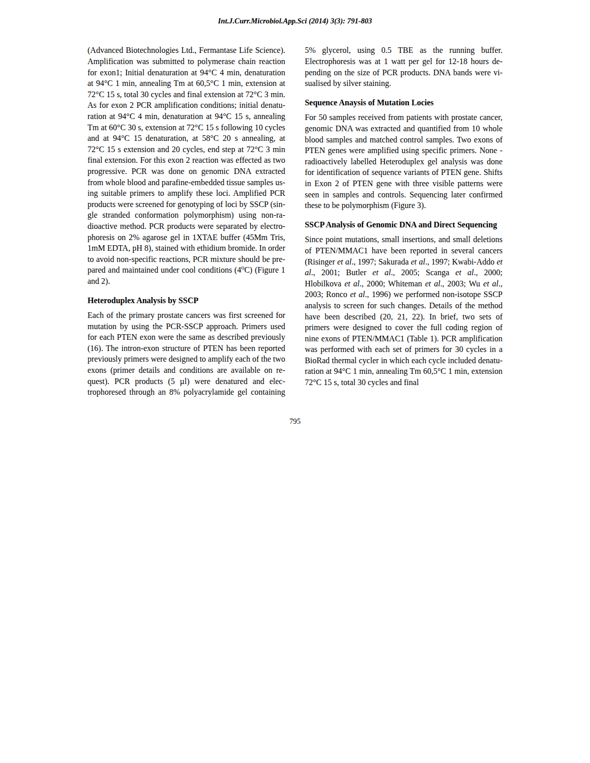Int.J.Curr.Microbiol.App.Sci (2014) 3(3): 791-803
(Advanced Biotechnologies Ltd., Fermantase Life Science). Amplification was submitted to polymerase chain reaction for exon1; Initial denaturation at 94°C 4 min, denaturation at 94°C 1 min, annealing Tm at 60,5°C 1 min, extension at 72°C 15 s, total 30 cycles and final extension at 72°C 3 min. As for exon 2 PCR amplification conditions; initial denaturation at 94°C 4 min, denaturation at 94°C 15 s, annealing Tm at 60°C 30 s, extension at 72°C 15 s following 10 cycles and at 94°C 15 denaturation, at 58°C 20 s annealing, at 72°C 15 s extension and 20 cycles, end step at 72°C 3 min final extension. For this exon 2 reaction was effected as two progressive. PCR was done on genomic DNA extracted from whole blood and parafine-embedded tissue samples using suitable primers to amplify these loci. Amplified PCR products were screened for genotyping of loci by SSCP (single stranded conformation polymorphism) using non-radioactive method. PCR products were separated by electrophoresis on 2% agarose gel in 1XTAE buffer (45Mm Tris, 1mM EDTA, pH 8), stained with ethidium bromide. In order to avoid non-specific reactions, PCR mixture should be prepared and maintained under cool conditions (4oC) (Figure 1 and 2).
Heteroduplex Analysis by SSCP
Each of the primary prostate cancers was first screened for mutation by using the PCR-SSCP approach. Primers used for each PTEN exon were the same as described previously (16). The intron-exon structure of PTEN has been reported previously primers were designed to amplify each of the two exons (primer details and conditions are available on request). PCR products (5 µl) were denatured and electrophoresed through an 8% polyacrylamide gel containing 5% glycerol, using 0.5 TBE as the running buffer. Electrophoresis was at 1 watt per gel for 12-18 hours depending on the size of PCR products. DNA bands were visualised by silver staining.
Sequence Anaysis of Mutation Locies
For 50 samples received from patients with prostate cancer, genomic DNA was extracted and quantified from 10 whole blood samples and matched control samples. Two exons of PTEN genes were amplified using specific primers. None - radioactively labelled Heteroduplex gel analysis was done for identification of sequence variants of PTEN gene. Shifts in Exon 2 of PTEN gene with three visible patterns were seen in samples and controls. Sequencing later confirmed these to be polymorphism (Figure 3).
SSCP Analysis of Genomic DNA and Direct Sequencing
Since point mutations, small insertions, and small deletions of PTEN/MMAC1 have been reported in several cancers (Risinger et al., 1997; Sakurada et al., 1997; Kwabi-Addo et al., 2001; Butler et al., 2005; Scanga et al., 2000; Hlobilkova et al., 2000; Whiteman et al., 2003; Wu et al., 2003; Ronco et al., 1996) we performed non-isotope SSCP analysis to screen for such changes. Details of the method have been described (20, 21, 22). In brief, two sets of primers were designed to cover the full coding region of nine exons of PTEN/MMAC1 (Table 1). PCR amplification was performed with each set of primers for 30 cycles in a BioRad thermal cycler in which each cycle included denaturation at 94°C 1 min, annealing Tm 60,5°C 1 min, extension 72°C 15 s, total 30 cycles and final
795